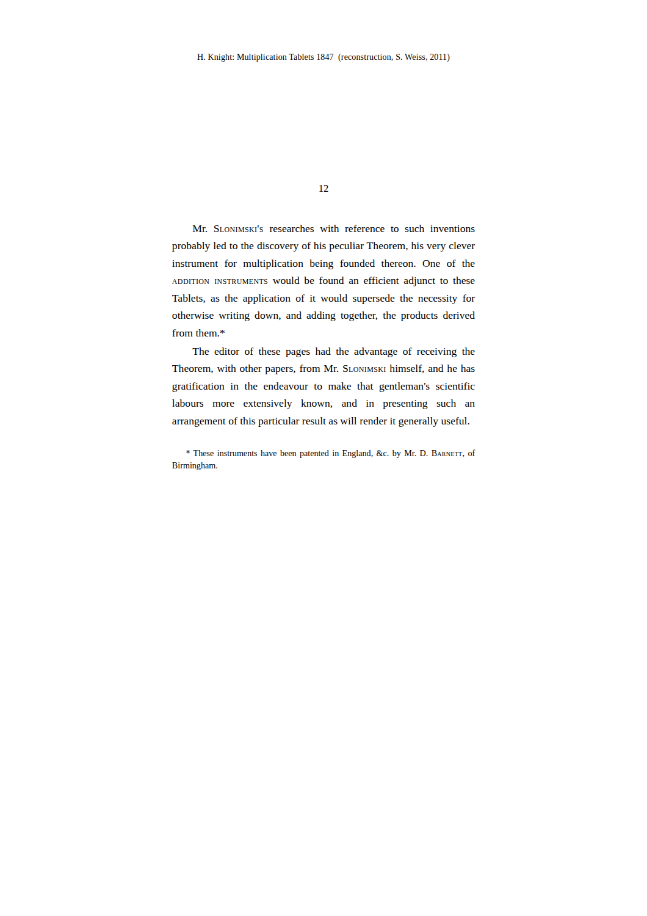H. Knight: Multiplication Tablets 1847 (reconstruction, S. Weiss, 2011)
12
Mr. Slonimski's researches with reference to such inventions probably led to the discovery of his peculiar Theorem, his very clever instrument for multiplication being founded thereon. One of the addition instruments would be found an efficient adjunct to these Tablets, as the application of it would supersede the necessity for otherwise writing down, and adding together, the products derived from them.*
The editor of these pages had the advantage of receiving the Theorem, with other papers, from Mr. Slonimski himself, and he has gratification in the endeavour to make that gentleman's scientific labours more extensively known, and in presenting such an arrangement of this particular result as will render it generally useful.
* These instruments have been patented in England, &c. by Mr. D. Barnett, of Birmingham.